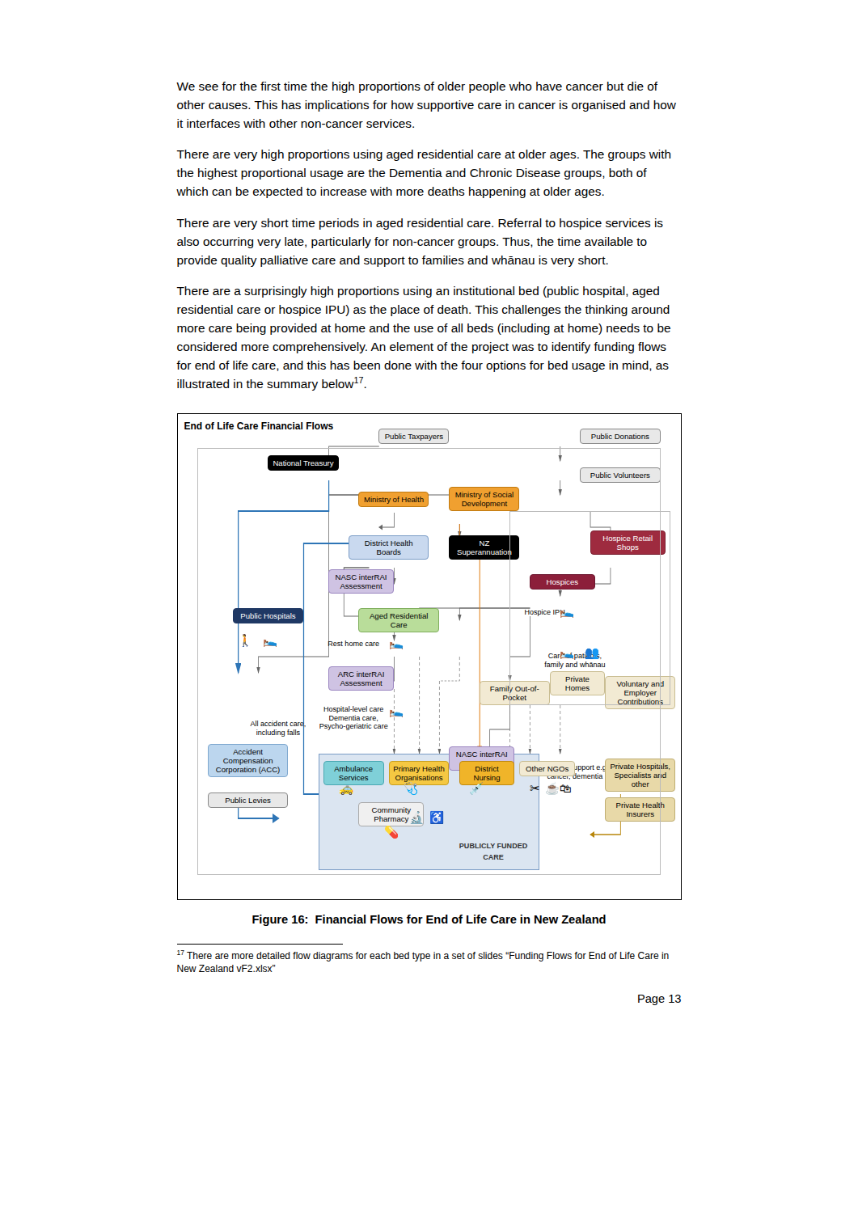We see for the first time the high proportions of older people who have cancer but die of other causes. This has implications for how supportive care in cancer is organised and how it interfaces with other non-cancer services.
There are very high proportions using aged residential care at older ages. The groups with the highest proportional usage are the Dementia and Chronic Disease groups, both of which can be expected to increase with more deaths happening at older ages.
There are very short time periods in aged residential care. Referral to hospice services is also occurring very late, particularly for non-cancer groups. Thus, the time available to provide quality palliative care and support to families and whānau is very short.
There are a surprisingly high proportions using an institutional bed (public hospital, aged residential care or hospice IPU) as the place of death. This challenges the thinking around more care being provided at home and the use of all beds (including at home) needs to be considered more comprehensively. An element of the project was to identify funding flows for end of life care, and this has been done with the four options for bed usage in mind, as illustrated in the summary below17.
End of Life Care Financial Flows
Public Taxpayers
National Treasury
Public Donations
Public Volunteers
Ministry of Health
Ministry of Social Development
District Health Boards
NZ Superannuation
Hospice Retail Shops
NASC interRAI Assessment
Hospices
Aged Residential Care
Public Hospitals
ARC interRAI Assessment
Rest home care
Hospital-level care
Dementia care,
Psycho-geriatric care
Hospice IPU
Care of patients,
family and whānau
All accident care,
including falls
Disease support e.g.
cancer, dementia
🚶
🛌
🛌
🛌
🛌
🛌
👥
Family Out-of-Pocket
Private Homes
Voluntary and Employer Contributions
Accident Compensation Corporation (ACC)
Public Levies
PUBLICLY FUNDED
CARE
Ambulance Services
Primary Health Organisations
NASC interRAI Assessment
District Nursing
Other NGOs
Community Pharmacy
🚕
🩺
💉
✂
☕
🛍
💊
🔬
♿
Private Hospitals, Specialists and other
Private Health Insurers
Figure 16: Financial Flows for End of Life Care in New Zealand
17 There are more detailed flow diagrams for each bed type in a set of slides “Funding Flows for End of Life Care in New Zealand vF2.xlsx”
Page 13